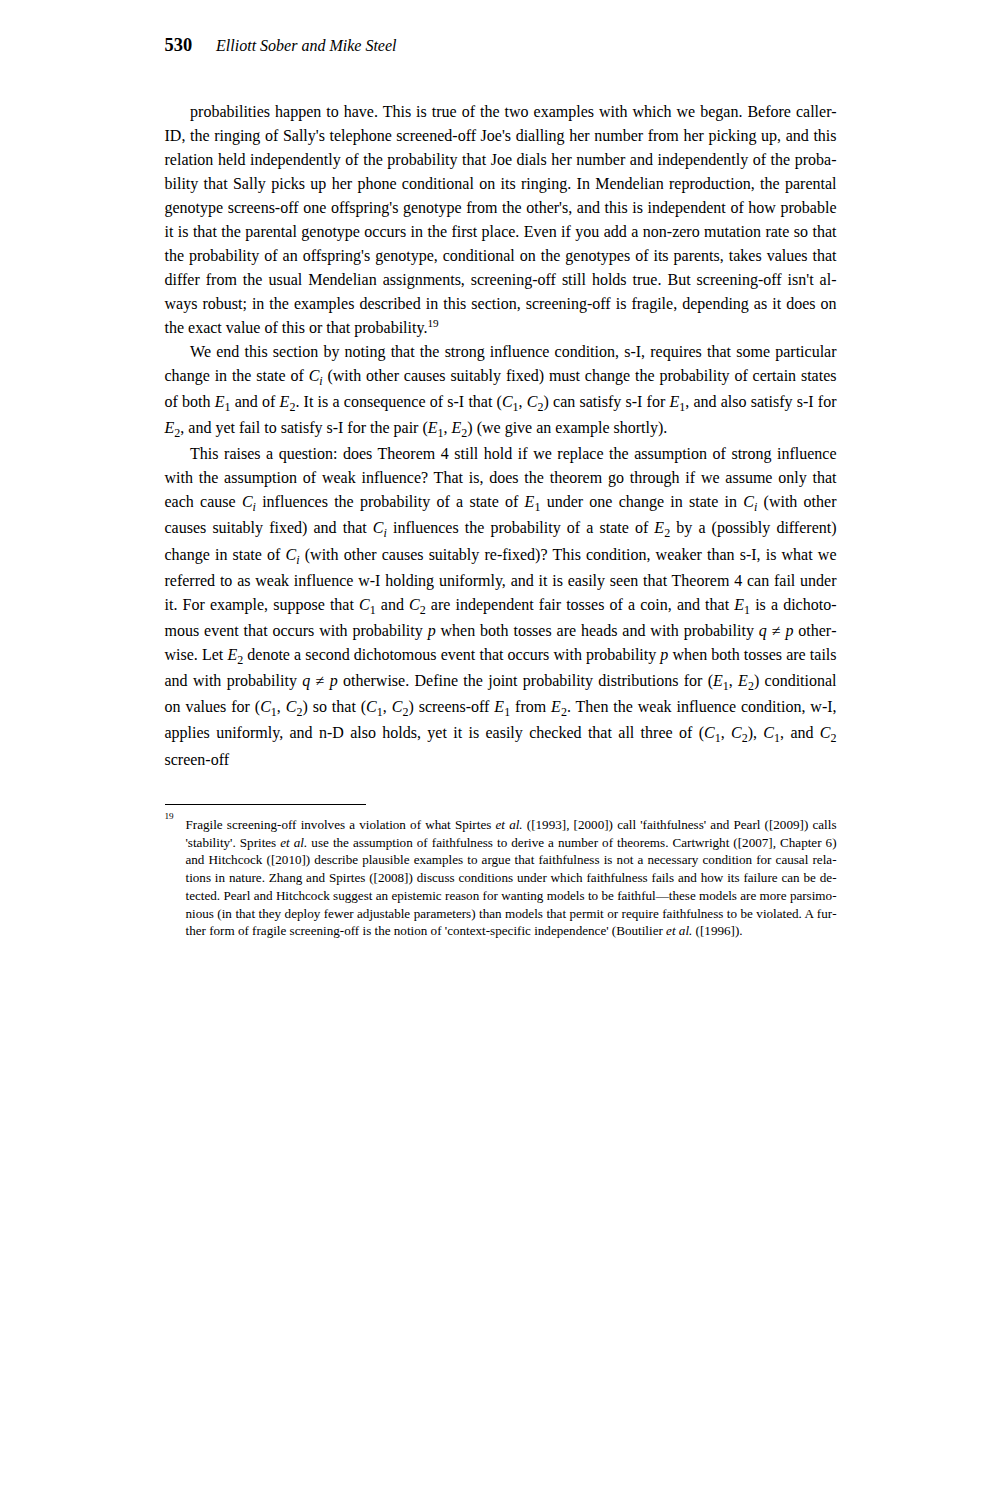530 Elliott Sober and Mike Steel
probabilities happen to have. This is true of the two examples with which we began. Before caller-ID, the ringing of Sally's telephone screened-off Joe's dialling her number from her picking up, and this relation held independently of the probability that Joe dials her number and independently of the probability that Sally picks up her phone conditional on its ringing. In Mendelian reproduction, the parental genotype screens-off one offspring's genotype from the other's, and this is independent of how probable it is that the parental genotype occurs in the first place. Even if you add a non-zero mutation rate so that the probability of an offspring's genotype, conditional on the genotypes of its parents, takes values that differ from the usual Mendelian assignments, screening-off still holds true. But screening-off isn't always robust; in the examples described in this section, screening-off is fragile, depending as it does on the exact value of this or that probability.19
We end this section by noting that the strong influence condition, s-I, requires that some particular change in the state of Ci (with other causes suitably fixed) must change the probability of certain states of both E1 and of E2. It is a consequence of s-I that (C1, C2) can satisfy s-I for E1, and also satisfy s-I for E2, and yet fail to satisfy s-I for the pair (E1, E2) (we give an example shortly).
This raises a question: does Theorem 4 still hold if we replace the assumption of strong influence with the assumption of weak influence? That is, does the theorem go through if we assume only that each cause Ci influences the probability of a state of E1 under one change in state in Ci (with other causes suitably fixed) and that Ci influences the probability of a state of E2 by a (possibly different) change in state of Ci (with other causes suitably re-fixed)? This condition, weaker than s-I, is what we referred to as weak influence w-I holding uniformly, and it is easily seen that Theorem 4 can fail under it. For example, suppose that C1 and C2 are independent fair tosses of a coin, and that E1 is a dichotomous event that occurs with probability p when both tosses are heads and with probability q ≠ p otherwise. Let E2 denote a second dichotomous event that occurs with probability p when both tosses are tails and with probability q ≠ p otherwise. Define the joint probability distributions for (E1, E2) conditional on values for (C1, C2) so that (C1, C2) screens-off E1 from E2. Then the weak influence condition, w-I, applies uniformly, and n-D also holds, yet it is easily checked that all three of (C1, C2), C1, and C2 screen-off
19 Fragile screening-off involves a violation of what Spirtes et al. ([1993], [2000]) call 'faithfulness' and Pearl ([2009]) calls 'stability'. Sprites et al. use the assumption of faithfulness to derive a number of theorems. Cartwright ([2007], Chapter 6) and Hitchcock ([2010]) describe plausible examples to argue that faithfulness is not a necessary condition for causal relations in nature. Zhang and Spirtes ([2008]) discuss conditions under which faithfulness fails and how its failure can be detected. Pearl and Hitchcock suggest an epistemic reason for wanting models to be faithful—these models are more parsimonious (in that they deploy fewer adjustable parameters) than models that permit or require faithfulness to be violated. A further form of fragile screening-off is the notion of 'context-specific independence' (Boutilier et al. ([1996]).